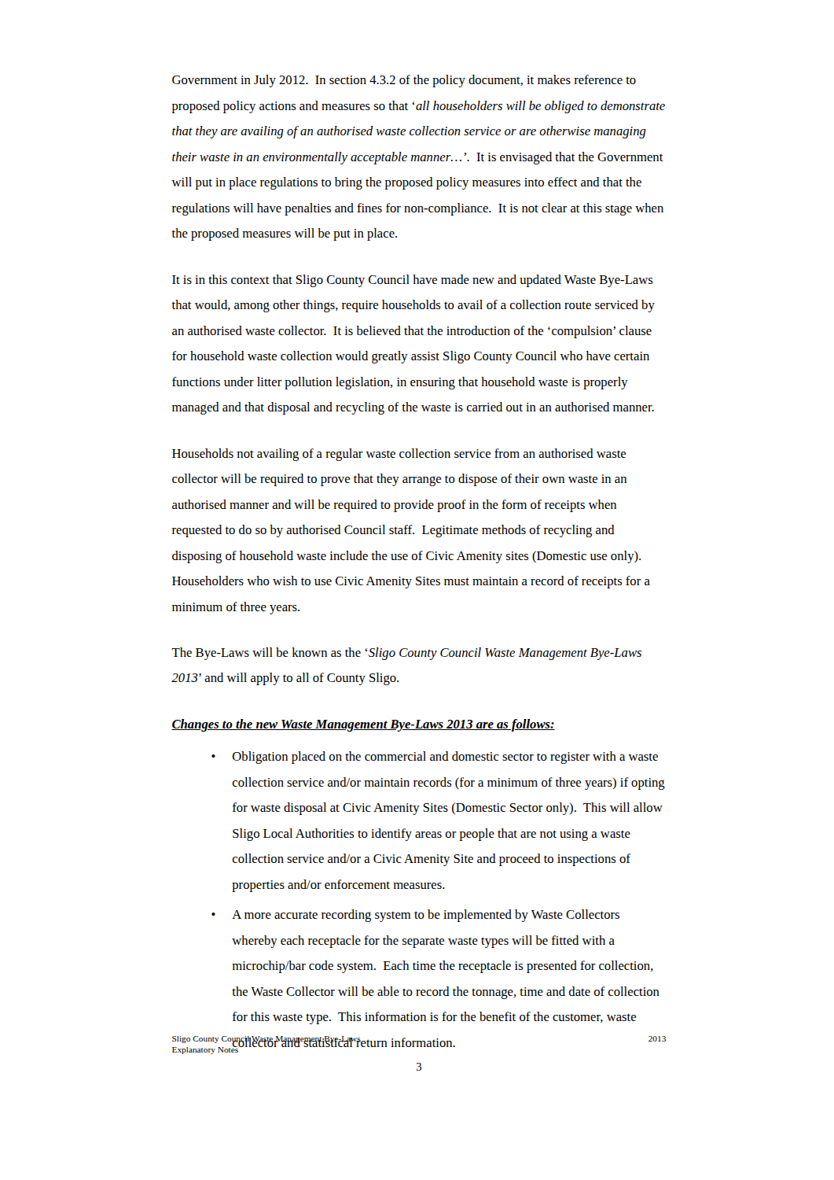Government in July 2012. In section 4.3.2 of the policy document, it makes reference to proposed policy actions and measures so that ‘all householders will be obliged to demonstrate that they are availing of an authorised waste collection service or are otherwise managing their waste in an environmentally acceptable manner…’. It is envisaged that the Government will put in place regulations to bring the proposed policy measures into effect and that the regulations will have penalties and fines for non-compliance. It is not clear at this stage when the proposed measures will be put in place.
It is in this context that Sligo County Council have made new and updated Waste Bye-Laws that would, among other things, require households to avail of a collection route serviced by an authorised waste collector. It is believed that the introduction of the ‘compulsion’ clause for household waste collection would greatly assist Sligo County Council who have certain functions under litter pollution legislation, in ensuring that household waste is properly managed and that disposal and recycling of the waste is carried out in an authorised manner.
Households not availing of a regular waste collection service from an authorised waste collector will be required to prove that they arrange to dispose of their own waste in an authorised manner and will be required to provide proof in the form of receipts when requested to do so by authorised Council staff. Legitimate methods of recycling and disposing of household waste include the use of Civic Amenity sites (Domestic use only). Householders who wish to use Civic Amenity Sites must maintain a record of receipts for a minimum of three years.
The Bye-Laws will be known as the ‘Sligo County Council Waste Management Bye-Laws 2013’ and will apply to all of County Sligo.
Changes to the new Waste Management Bye-Laws 2013 are as follows:
Obligation placed on the commercial and domestic sector to register with a waste collection service and/or maintain records (for a minimum of three years) if opting for waste disposal at Civic Amenity Sites (Domestic Sector only). This will allow Sligo Local Authorities to identify areas or people that are not using a waste collection service and/or a Civic Amenity Site and proceed to inspections of properties and/or enforcement measures.
A more accurate recording system to be implemented by Waste Collectors whereby each receptacle for the separate waste types will be fitted with a microchip/bar code system. Each time the receptacle is presented for collection, the Waste Collector will be able to record the tonnage, time and date of collection for this waste type. This information is for the benefit of the customer, waste collector and statistical return information.
Sligo County Council Waste Management Bye-Laws
Explanatory Notes
2013
3